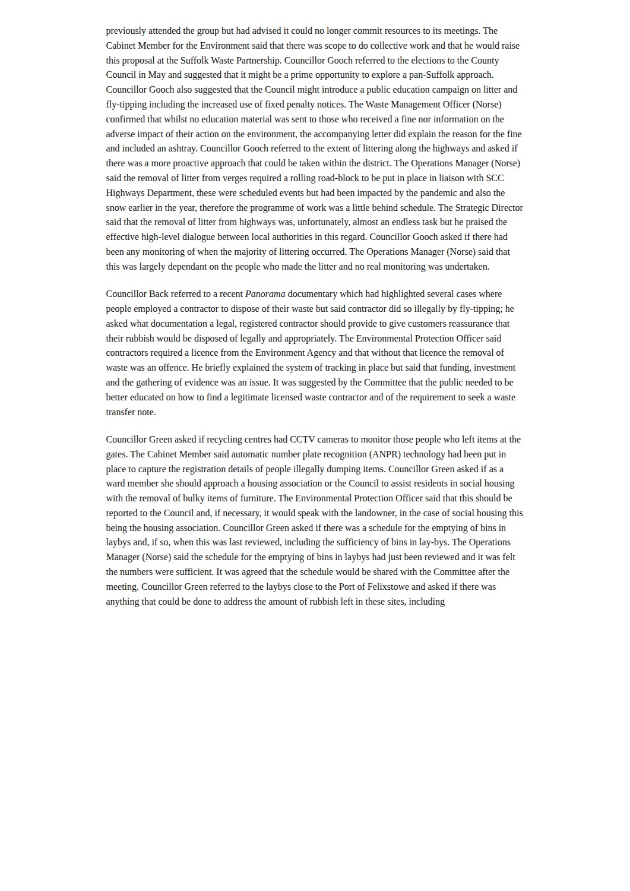previously attended the group but had advised it could no longer commit resources to its meetings. The Cabinet Member for the Environment said that there was scope to do collective work and that he would raise this proposal at the Suffolk Waste Partnership. Councillor Gooch referred to the elections to the County Council in May and suggested that it might be a prime opportunity to explore a pan-Suffolk approach. Councillor Gooch also suggested that the Council might introduce a public education campaign on litter and fly-tipping including the increased use of fixed penalty notices. The Waste Management Officer (Norse) confirmed that whilst no education material was sent to those who received a fine nor information on the adverse impact of their action on the environment, the accompanying letter did explain the reason for the fine and included an ashtray. Councillor Gooch referred to the extent of littering along the highways and asked if there was a more proactive approach that could be taken within the district. The Operations Manager (Norse) said the removal of litter from verges required a rolling road-block to be put in place in liaison with SCC Highways Department, these were scheduled events but had been impacted by the pandemic and also the snow earlier in the year, therefore the programme of work was a little behind schedule. The Strategic Director said that the removal of litter from highways was, unfortunately, almost an endless task but he praised the effective high-level dialogue between local authorities in this regard. Councillor Gooch asked if there had been any monitoring of when the majority of littering occurred. The Operations Manager (Norse) said that this was largely dependant on the people who made the litter and no real monitoring was undertaken.
Councillor Back referred to a recent Panorama documentary which had highlighted several cases where people employed a contractor to dispose of their waste but said contractor did so illegally by fly-tipping; he asked what documentation a legal, registered contractor should provide to give customers reassurance that their rubbish would be disposed of legally and appropriately. The Environmental Protection Officer said contractors required a licence from the Environment Agency and that without that licence the removal of waste was an offence. He briefly explained the system of tracking in place but said that funding, investment and the gathering of evidence was an issue. It was suggested by the Committee that the public needed to be better educated on how to find a legitimate licensed waste contractor and of the requirement to seek a waste transfer note.
Councillor Green asked if recycling centres had CCTV cameras to monitor those people who left items at the gates. The Cabinet Member said automatic number plate recognition (ANPR) technology had been put in place to capture the registration details of people illegally dumping items. Councillor Green asked if as a ward member she should approach a housing association or the Council to assist residents in social housing with the removal of bulky items of furniture. The Environmental Protection Officer said that this should be reported to the Council and, if necessary, it would speak with the landowner, in the case of social housing this being the housing association. Councillor Green asked if there was a schedule for the emptying of bins in laybys and, if so, when this was last reviewed, including the sufficiency of bins in lay-bys. The Operations Manager (Norse) said the schedule for the emptying of bins in laybys had just been reviewed and it was felt the numbers were sufficient. It was agreed that the schedule would be shared with the Committee after the meeting. Councillor Green referred to the laybys close to the Port of Felixstowe and asked if there was anything that could be done to address the amount of rubbish left in these sites, including